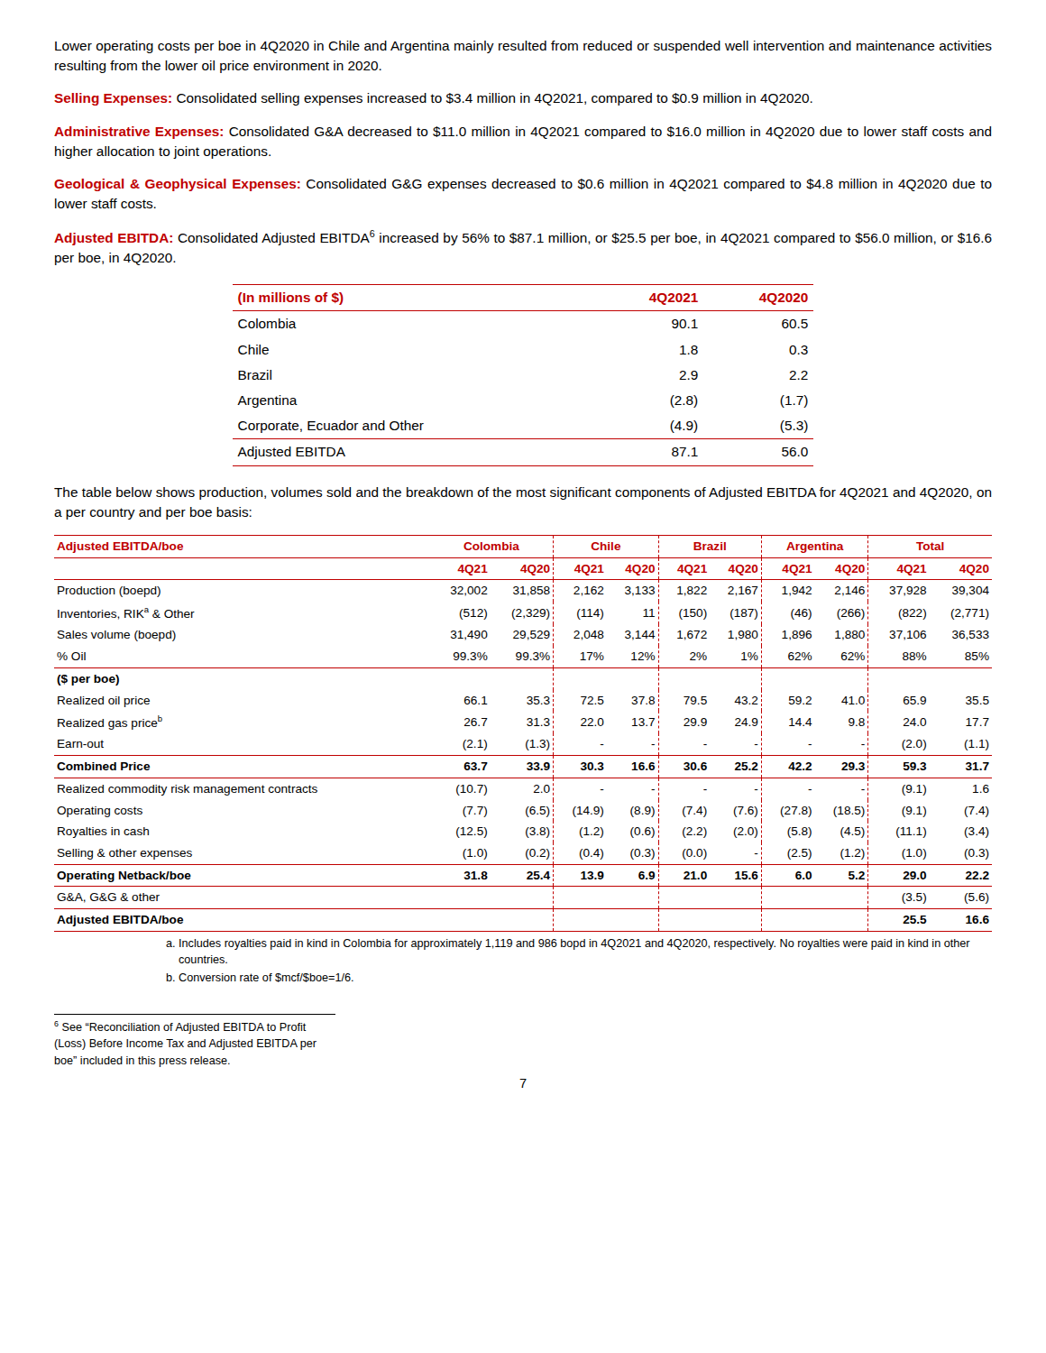Lower operating costs per boe in 4Q2020 in Chile and Argentina mainly resulted from reduced or suspended well intervention and maintenance activities resulting from the lower oil price environment in 2020.
Selling Expenses: Consolidated selling expenses increased to $3.4 million in 4Q2021, compared to $0.9 million in 4Q2020.
Administrative Expenses: Consolidated G&A decreased to $11.0 million in 4Q2021 compared to $16.0 million in 4Q2020 due to lower staff costs and higher allocation to joint operations.
Geological & Geophysical Expenses: Consolidated G&G expenses decreased to $0.6 million in 4Q2021 compared to $4.8 million in 4Q2020 due to lower staff costs.
Adjusted EBITDA: Consolidated Adjusted EBITDA6 increased by 56% to $87.1 million, or $25.5 per boe, in 4Q2021 compared to $56.0 million, or $16.6 per boe, in 4Q2020.
| (In millions of $) | 4Q2021 | 4Q2020 |
| --- | --- | --- |
| Colombia | 90.1 | 60.5 |
| Chile | 1.8 | 0.3 |
| Brazil | 2.9 | 2.2 |
| Argentina | (2.8) | (1.7) |
| Corporate, Ecuador and Other | (4.9) | (5.3) |
| Adjusted EBITDA | 87.1 | 56.0 |
The table below shows production, volumes sold and the breakdown of the most significant components of Adjusted EBITDA for 4Q2021 and 4Q2020, on a per country and per boe basis:
| Adjusted EBITDA/boe | Colombia | Chile | Brazil | Argentina | Total |
| --- | --- | --- | --- | --- | --- |
| | 4Q21 | 4Q20 | 4Q21 | 4Q20 | 4Q21 | 4Q20 | 4Q21 | 4Q20 | 4Q21 | 4Q20 |
| Production (boepd) | 32,002 | 31,858 | 2,162 | 3,133 | 1,822 | 2,167 | 1,942 | 2,146 | 37,928 | 39,304 |
| Inventories, RIK a & Other | (512) | (2,329) | (114) | 11 | (150) | (187) | (46) | (266) | (822) | (2,771) |
| Sales volume (boepd) | 31,490 | 29,529 | 2,048 | 3,144 | 1,672 | 1,980 | 1,896 | 1,880 | 37,106 | 36,533 |
| % Oil | 99.3% | 99.3% | 17% | 12% | 2% | 1% | 62% | 62% | 88% | 85% |
| ($ per boe) | | | | | | | | | | |
| Realized oil price | 66.1 | 35.3 | 72.5 | 37.8 | 79.5 | 43.2 | 59.2 | 41.0 | 65.9 | 35.5 |
| Realized gas price b | 26.7 | 31.3 | 22.0 | 13.7 | 29.9 | 24.9 | 14.4 | 9.8 | 24.0 | 17.7 |
| Earn-out | (2.1) | (1.3) | - | - | - | - | - | - | (2.0) | (1.1) |
| Combined Price | 63.7 | 33.9 | 30.3 | 16.6 | 30.6 | 25.2 | 42.2 | 29.3 | 59.3 | 31.7 |
| Realized commodity risk management contracts | (10.7) | 2.0 | - | - | - | - | - | - | (9.1) | 1.6 |
| Operating costs | (7.7) | (6.5) | (14.9) | (8.9) | (7.4) | (7.6) | (27.8) | (18.5) | (9.1) | (7.4) |
| Royalties in cash | (12.5) | (3.8) | (1.2) | (0.6) | (2.2) | (2.0) | (5.8) | (4.5) | (11.1) | (3.4) |
| Selling & other expenses | (1.0) | (0.2) | (0.4) | (0.3) | (0.0) | - | (2.5) | (1.2) | (1.0) | (0.3) |
| Operating Netback/boe | 31.8 | 25.4 | 13.9 | 6.9 | 21.0 | 15.6 | 6.0 | 5.2 | 29.0 | 22.2 |
| G&A, G&G & other | | | | | | | | | (3.5) | (5.6) |
| Adjusted EBITDA/boe | | | | | | | | | 25.5 | 16.6 |
Includes royalties paid in kind in Colombia for approximately 1,119 and 986 bopd in 4Q2021 and 4Q2020, respectively. No royalties were paid in kind in other countries.
Conversion rate of $mcf/$boe=1/6.
6 See “Reconciliation of Adjusted EBITDA to Profit (Loss) Before Income Tax and Adjusted EBITDA per boe” included in this press release.
7